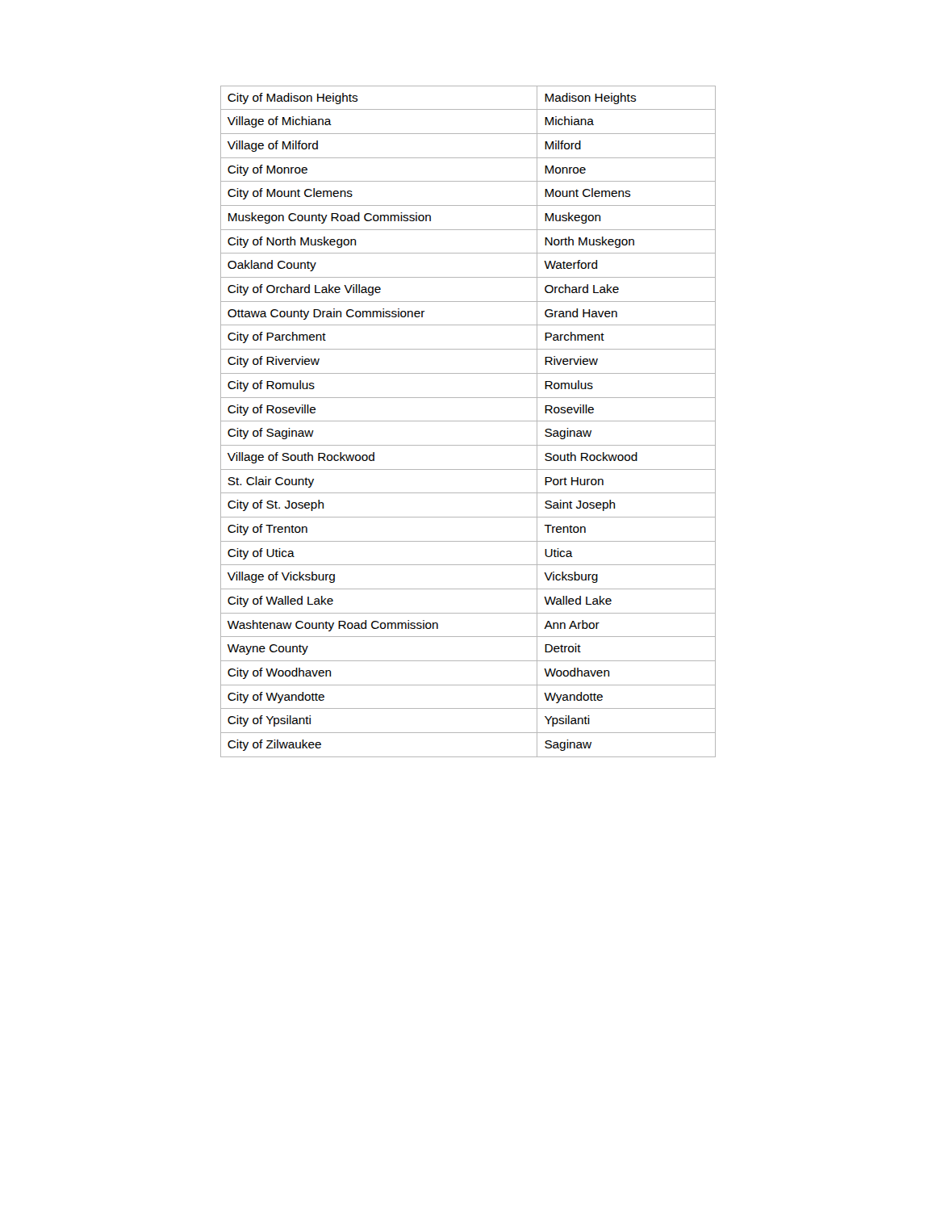| City of Madison Heights | Madison Heights |
| Village of Michiana | Michiana |
| Village of Milford | Milford |
| City of Monroe | Monroe |
| City of Mount Clemens | Mount Clemens |
| Muskegon County Road Commission | Muskegon |
| City of North Muskegon | North Muskegon |
| Oakland County | Waterford |
| City of Orchard Lake Village | Orchard Lake |
| Ottawa County Drain Commissioner | Grand Haven |
| City of Parchment | Parchment |
| City of Riverview | Riverview |
| City of Romulus | Romulus |
| City of Roseville | Roseville |
| City of Saginaw | Saginaw |
| Village of South Rockwood | South Rockwood |
| St. Clair County | Port Huron |
| City of St. Joseph | Saint Joseph |
| City of Trenton | Trenton |
| City of Utica | Utica |
| Village of Vicksburg | Vicksburg |
| City of Walled Lake | Walled Lake |
| Washtenaw County Road Commission | Ann Arbor |
| Wayne County | Detroit |
| City of Woodhaven | Woodhaven |
| City of Wyandotte | Wyandotte |
| City of Ypsilanti | Ypsilanti |
| City of Zilwaukee | Saginaw |